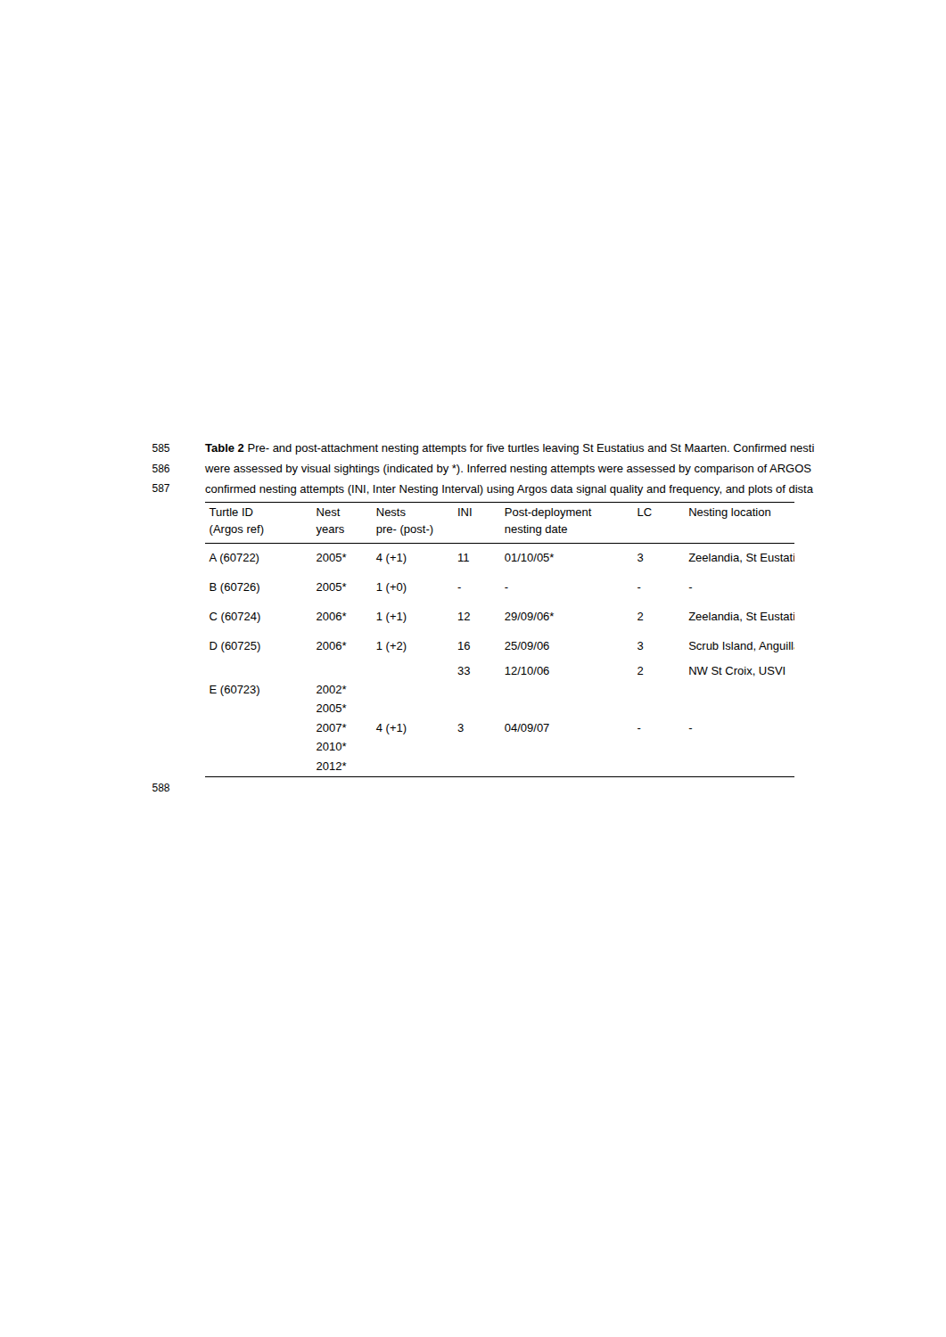585
Table 2 Pre- and post-attachment nesting attempts for five turtles leaving St Eustatius and St Maarten. Confirmed nesti
586
were assessed by visual sightings (indicated by *). Inferred nesting attempts were assessed by comparison of ARGOS
587
confirmed nesting attempts (INI, Inter Nesting Interval) using Argos data signal quality and frequency, and plots of dista
| Turtle ID | Nest | Nests | INI | Post-deployment | LC | Nesting location | Di | |
| --- | --- | --- | --- | --- | --- | --- | --- | --- |
| (Argos ref) | years | pre- (post-) | | nesting date | | | (k | |
| A (60722) | 2005* | 4 (+1) | 11 | 01/10/05* | 3 | Zeelandia, St Eustatius | | |
| B (60726) | 2005* | 1 (+0) | - | - | - | - | | |
| C (60724) | 2006* | 1 (+1) | 12 | 29/09/06* | 2 | Zeelandia, St Eustatius | | |
| D (60725) | 2006* | 1 (+2) | 16 | 25/09/06 | 3 | Scrub Island, Anguilla | 6 | |
| | | | 33 | 12/10/06 | 2 | NW St Croix, USVI | 18 | |
| E (60723) | 2002* | | | | | | | |
| | 2005* | | | | | | | |
| | 2007* | 4 (+1) | 3 | 04/09/07 | - | - | | |
| | 2010* | | | | | | | |
| | 2012* | | | | | | | |
588